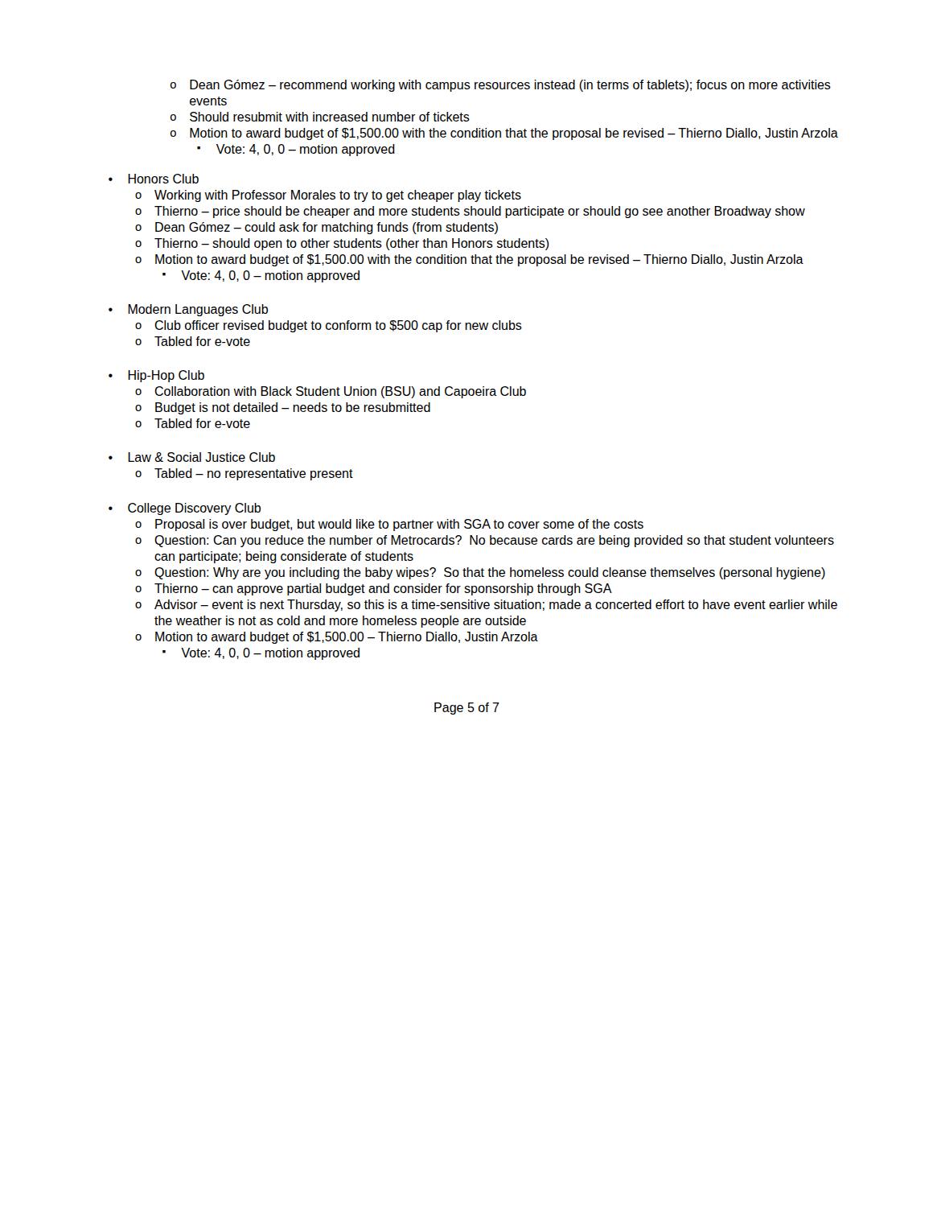Dean Gómez – recommend working with campus resources instead (in terms of tablets); focus on more activities events
Should resubmit with increased number of tickets
Motion to award budget of $1,500.00 with the condition that the proposal be revised – Thierno Diallo, Justin Arzola
Vote: 4, 0, 0 – motion approved
Honors Club
Working with Professor Morales to try to get cheaper play tickets
Thierno – price should be cheaper and more students should participate or should go see another Broadway show
Dean Gómez – could ask for matching funds (from students)
Thierno – should open to other students (other than Honors students)
Motion to award budget of $1,500.00 with the condition that the proposal be revised – Thierno Diallo, Justin Arzola
Vote: 4, 0, 0 – motion approved
Modern Languages Club
Club officer revised budget to conform to $500 cap for new clubs
Tabled for e-vote
Hip-Hop Club
Collaboration with Black Student Union (BSU) and Capoeira Club
Budget is not detailed – needs to be resubmitted
Tabled for e-vote
Law & Social Justice Club
Tabled – no representative present
College Discovery Club
Proposal is over budget, but would like to partner with SGA to cover some of the costs
Question: Can you reduce the number of Metrocards? No because cards are being provided so that student volunteers can participate; being considerate of students
Question: Why are you including the baby wipes? So that the homeless could cleanse themselves (personal hygiene)
Thierno – can approve partial budget and consider for sponsorship through SGA
Advisor – event is next Thursday, so this is a time-sensitive situation; made a concerted effort to have event earlier while the weather is not as cold and more homeless people are outside
Motion to award budget of $1,500.00 – Thierno Diallo, Justin Arzola
Vote: 4, 0, 0 – motion approved
Page 5 of 7